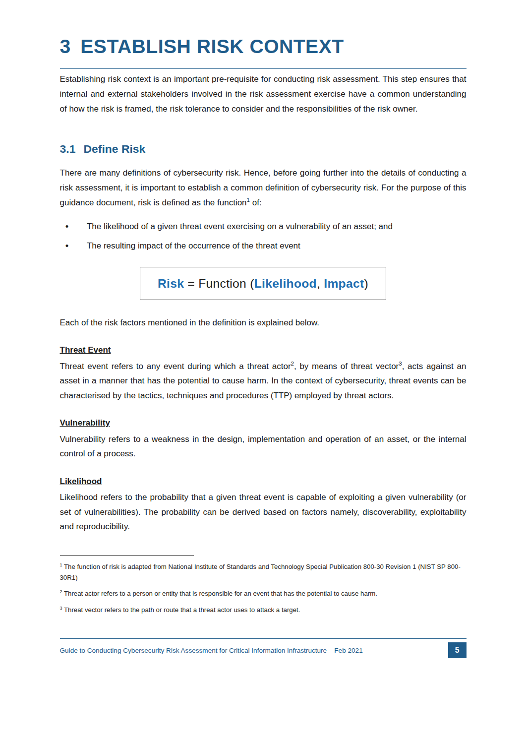3 ESTABLISH RISK CONTEXT
Establishing risk context is an important pre-requisite for conducting risk assessment. This step ensures that internal and external stakeholders involved in the risk assessment exercise have a common understanding of how the risk is framed, the risk tolerance to consider and the responsibilities of the risk owner.
3.1 Define Risk
There are many definitions of cybersecurity risk. Hence, before going further into the details of conducting a risk assessment, it is important to establish a common definition of cybersecurity risk. For the purpose of this guidance document, risk is defined as the function1 of:
The likelihood of a given threat event exercising on a vulnerability of an asset; and
The resulting impact of the occurrence of the threat event
Risk = Function (Likelihood, Impact)
Each of the risk factors mentioned in the definition is explained below.
Threat Event
Threat event refers to any event during which a threat actor2, by means of threat vector3, acts against an asset in a manner that has the potential to cause harm. In the context of cybersecurity, threat events can be characterised by the tactics, techniques and procedures (TTP) employed by threat actors.
Vulnerability
Vulnerability refers to a weakness in the design, implementation and operation of an asset, or the internal control of a process.
Likelihood
Likelihood refers to the probability that a given threat event is capable of exploiting a given vulnerability (or set of vulnerabilities). The probability can be derived based on factors namely, discoverability, exploitability and reproducibility.
1 The function of risk is adapted from National Institute of Standards and Technology Special Publication 800-30 Revision 1 (NIST SP 800-30R1)
2 Threat actor refers to a person or entity that is responsible for an event that has the potential to cause harm.
3 Threat vector refers to the path or route that a threat actor uses to attack a target.
Guide to Conducting Cybersecurity Risk Assessment for Critical Information Infrastructure – Feb 2021
5